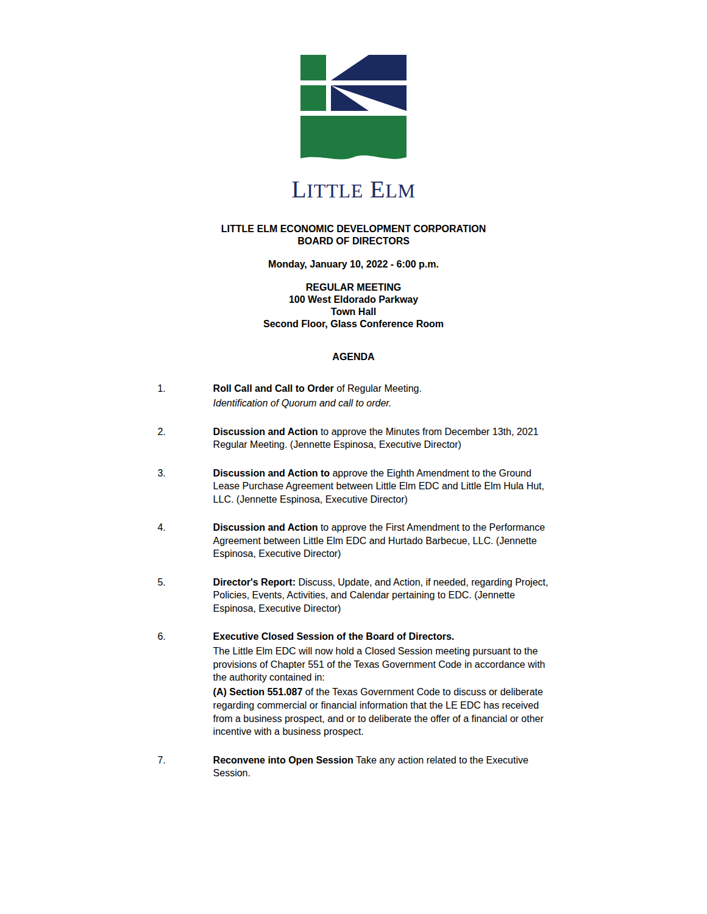LITTLE ELM
LITTLE ELM ECONOMIC DEVELOPMENT CORPORATION
BOARD OF DIRECTORS
Monday, January 10, 2022 - 6:00 p.m.
REGULAR MEETING
100 West Eldorado Parkway
Town Hall
Second Floor, Glass Conference Room
AGENDA
1.
Roll Call and Call to Order of Regular Meeting.
Identification of Quorum and call to order.
2.
Discussion and Action to approve the Minutes from December 13th, 2021 Regular Meeting. (Jennette Espinosa, Executive Director)
3.
Discussion and Action to approve the Eighth Amendment to the Ground Lease Purchase Agreement between Little Elm EDC and Little Elm Hula Hut, LLC. (Jennette Espinosa, Executive Director)
4.
Discussion and Action to approve the First Amendment to the Performance Agreement between Little Elm EDC and Hurtado Barbecue, LLC. (Jennette Espinosa, Executive Director)
5.
Director's Report: Discuss, Update, and Action, if needed, regarding Project, Policies, Events, Activities, and Calendar pertaining to EDC. (Jennette Espinosa, Executive Director)
6.
Executive Closed Session of the Board of Directors.
The Little Elm EDC will now hold a Closed Session meeting pursuant to the provisions of Chapter 551 of the Texas Government Code in accordance with the authority contained in:
(A) Section 551.087 of the Texas Government Code to discuss or deliberate regarding commercial or financial information that the LE EDC has received from a business prospect, and or to deliberate the offer of a financial or other incentive with a business prospect.
7.
Reconvene into Open Session Take any action related to the Executive Session.